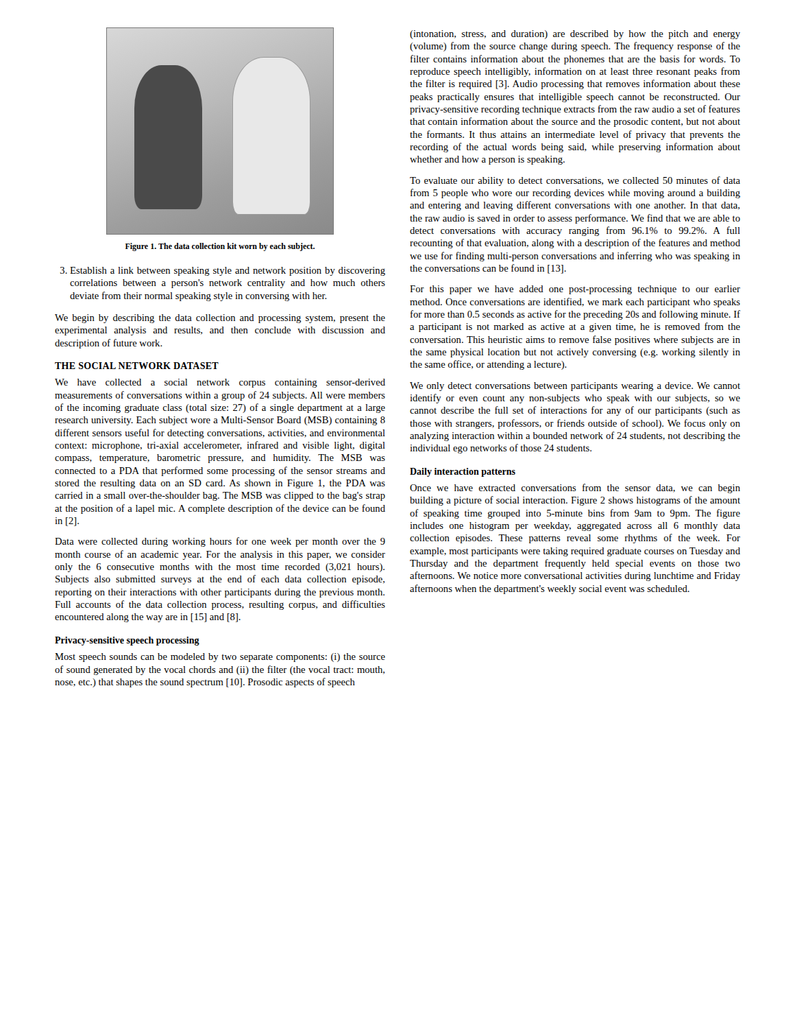Figure 1. The data collection kit worn by each subject.
Establish a link between speaking style and network position by discovering correlations between a person's network centrality and how much others deviate from their normal speaking style in conversing with her.
We begin by describing the data collection and processing system, present the experimental analysis and results, and then conclude with discussion and description of future work.
The Social Network Dataset
We have collected a social network corpus containing sensor-derived measurements of conversations within a group of 24 subjects. All were members of the incoming graduate class (total size: 27) of a single department at a large research university. Each subject wore a Multi-Sensor Board (MSB) containing 8 different sensors useful for detecting conversations, activities, and environmental context: microphone, tri-axial accelerometer, infrared and visible light, digital compass, temperature, barometric pressure, and humidity. The MSB was connected to a PDA that performed some processing of the sensor streams and stored the resulting data on an SD card. As shown in Figure 1, the PDA was carried in a small over-the-shoulder bag. The MSB was clipped to the bag's strap at the position of a lapel mic. A complete description of the device can be found in [2].
Data were collected during working hours for one week per month over the 9 month course of an academic year. For the analysis in this paper, we consider only the 6 consecutive months with the most time recorded (3,021 hours). Subjects also submitted surveys at the end of each data collection episode, reporting on their interactions with other participants during the previous month. Full accounts of the data collection process, resulting corpus, and difficulties encountered along the way are in [15] and [8].
Privacy-sensitive speech processing
Most speech sounds can be modeled by two separate components: (i) the source of sound generated by the vocal chords and (ii) the filter (the vocal tract: mouth, nose, etc.) that shapes the sound spectrum [10]. Prosodic aspects of speech
(intonation, stress, and duration) are described by how the pitch and energy (volume) from the source change during speech. The frequency response of the filter contains information about the phonemes that are the basis for words. To reproduce speech intelligibly, information on at least three resonant peaks from the filter is required [3]. Audio processing that removes information about these peaks practically ensures that intelligible speech cannot be reconstructed. Our privacy-sensitive recording technique extracts from the raw audio a set of features that contain information about the source and the prosodic content, but not about the formants. It thus attains an intermediate level of privacy that prevents the recording of the actual words being said, while preserving information about whether and how a person is speaking.
To evaluate our ability to detect conversations, we collected 50 minutes of data from 5 people who wore our recording devices while moving around a building and entering and leaving different conversations with one another. In that data, the raw audio is saved in order to assess performance. We find that we are able to detect conversations with accuracy ranging from 96.1% to 99.2%. A full recounting of that evaluation, along with a description of the features and method we use for finding multi-person conversations and inferring who was speaking in the conversations can be found in [13].
For this paper we have added one post-processing technique to our earlier method. Once conversations are identified, we mark each participant who speaks for more than 0.5 seconds as active for the preceding 20s and following minute. If a participant is not marked as active at a given time, he is removed from the conversation. This heuristic aims to remove false positives where subjects are in the same physical location but not actively conversing (e.g. working silently in the same office, or attending a lecture).
We only detect conversations between participants wearing a device. We cannot identify or even count any non-subjects who speak with our subjects, so we cannot describe the full set of interactions for any of our participants (such as those with strangers, professors, or friends outside of school). We focus only on analyzing interaction within a bounded network of 24 students, not describing the individual ego networks of those 24 students.
Daily interaction patterns
Once we have extracted conversations from the sensor data, we can begin building a picture of social interaction. Figure 2 shows histograms of the amount of speaking time grouped into 5-minute bins from 9am to 9pm. The figure includes one histogram per weekday, aggregated across all 6 monthly data collection episodes. These patterns reveal some rhythms of the week. For example, most participants were taking required graduate courses on Tuesday and Thursday and the department frequently held special events on those two afternoons. We notice more conversational activities during lunchtime and Friday afternoons when the department's weekly social event was scheduled.